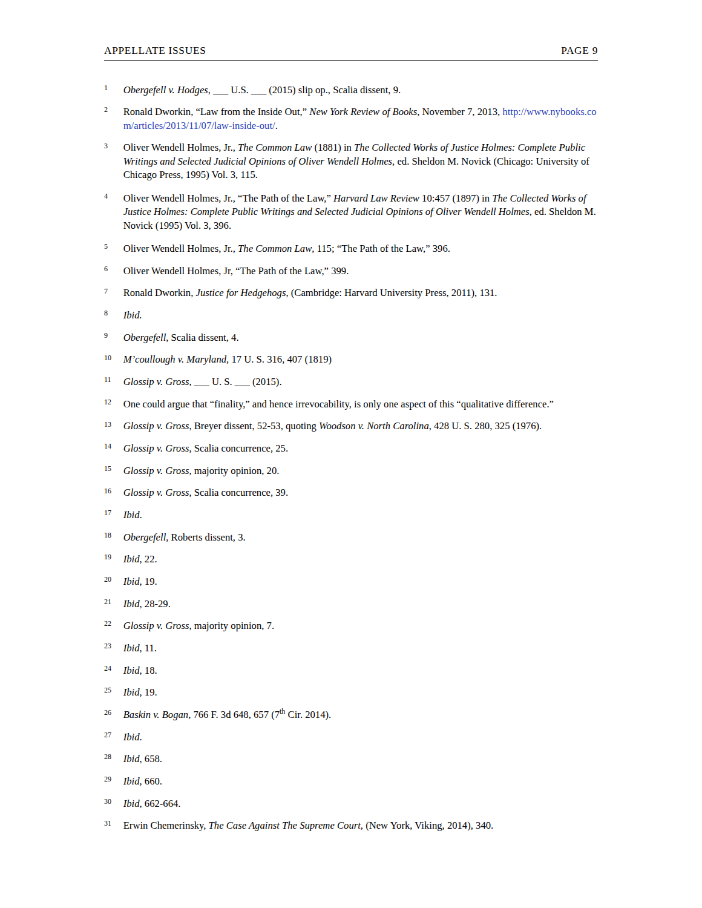Appellate Issues Page 9
Obergefell v. Hodges, ___ U.S. ___ (2015) slip op., Scalia dissent, 9.
Ronald Dworkin, “Law from the Inside Out,” New York Review of Books, November 7, 2013, http://www.nybooks.com/articles/2013/11/07/law-inside-out/.
Oliver Wendell Holmes, Jr., The Common Law (1881) in The Collected Works of Justice Holmes: Complete Public Writings and Selected Judicial Opinions of Oliver Wendell Holmes, ed. Sheldon M. Novick (Chicago: University of Chicago Press, 1995) Vol. 3, 115.
Oliver Wendell Holmes, Jr., “The Path of the Law,” Harvard Law Review 10:457 (1897) in The Collected Works of Justice Holmes: Complete Public Writings and Selected Judicial Opinions of Oliver Wendell Holmes, ed. Sheldon M. Novick (1995) Vol. 3, 396.
Oliver Wendell Holmes, Jr., The Common Law, 115; “The Path of the Law,” 396.
Oliver Wendell Holmes, Jr, “The Path of the Law,” 399.
Ronald Dworkin, Justice for Hedgehogs, (Cambridge: Harvard University Press, 2011), 131.
Ibid.
Obergefell, Scalia dissent, 4.
M’coullough v. Maryland, 17 U. S. 316, 407 (1819)
Glossip v. Gross, ___ U. S. ___ (2015).
One could argue that “finality,” and hence irrevocability, is only one aspect of this “qualitative difference.”
Glossip v. Gross, Breyer dissent, 52-53, quoting Woodson v. North Carolina, 428 U. S. 280, 325 (1976).
Glossip v. Gross, Scalia concurrence, 25.
Glossip v. Gross, majority opinion, 20.
Glossip v. Gross, Scalia concurrence, 39.
Ibid.
Obergefell, Roberts dissent, 3.
Ibid, 22.
Ibid, 19.
Ibid, 28-29.
Glossip v. Gross, majority opinion, 7.
Ibid, 11.
Ibid, 18.
Ibid, 19.
Baskin v. Bogan, 766 F. 3d 648, 657 (7th Cir. 2014).
Ibid.
Ibid, 658.
Ibid, 660.
Ibid, 662-664.
Erwin Chemerinsky, The Case Against The Supreme Court, (New York, Viking, 2014), 340.